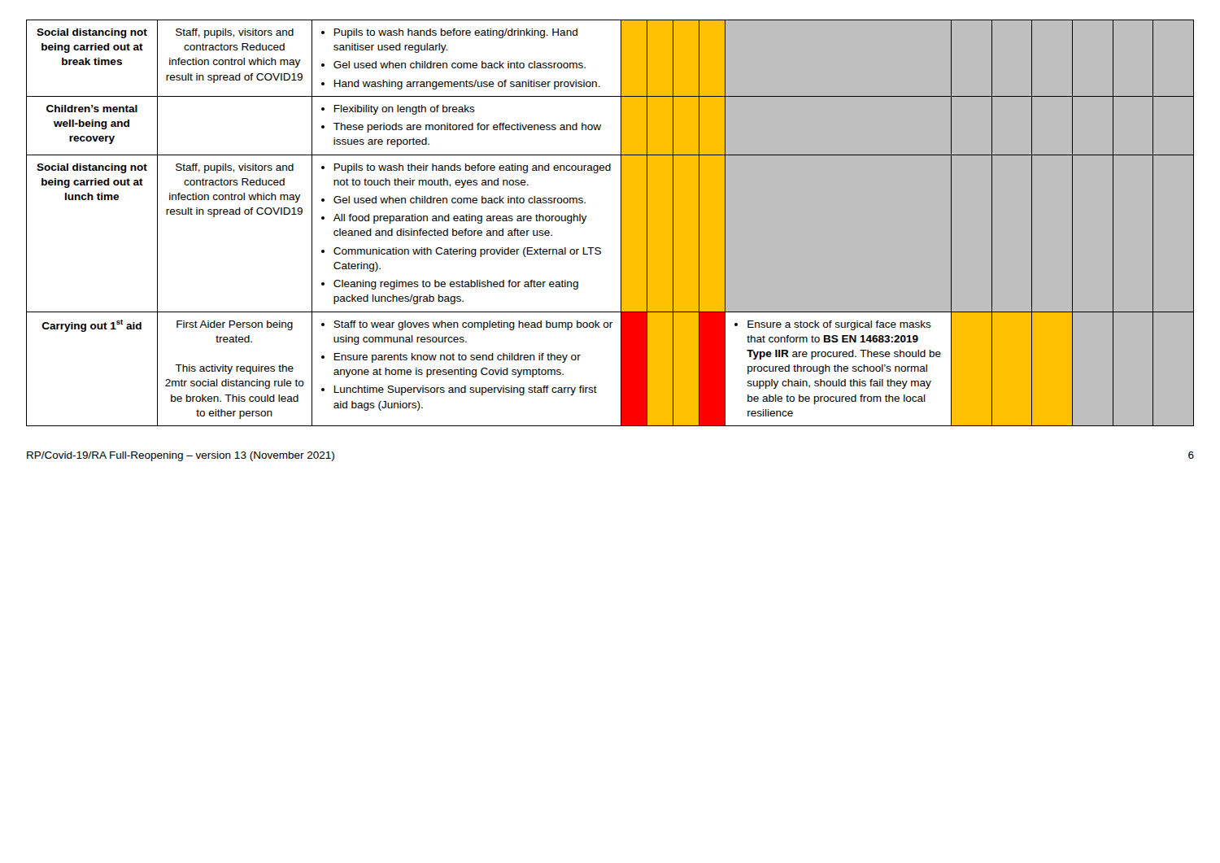| Social distancing not being carried out at break times | Staff, pupils, visitors and contractors Reduced infection control which may result in spread of COVID19 | Pupils to wash hands before eating/drinking. Hand sanitiser used regularly. Gel used when children come back into classrooms. Hand washing arrangements/use of sanitiser provision. | | | | | | | | | | | |
| Children’s mental well-being and recovery | | Flexibility on length of breaks These periods are monitored for effectiveness and how issues are reported. | | | | | | | | | | | |
| Social distancing not being carried out at lunch time | Staff, pupils, visitors and contractors Reduced infection control which may result in spread of COVID19 | Pupils to wash their hands before eating and encouraged not to touch their mouth, eyes and nose. Gel used when children come back into classrooms. All food preparation and eating areas are thoroughly cleaned and disinfected before and after use. Communication with Catering provider (External or LTS Catering). Cleaning regimes to be established for after eating packed lunches/grab bags. | | | | | | | | | | | |
| Carrying out 1 st aid | First Aider Person being treated. This activity requires the 2mtr social distancing rule to be broken. This could lead to either person | Staff to wear gloves when completing head bump book or using communal resources. Ensure parents know not to send children if they or anyone at home is presenting Covid symptoms. Lunchtime Supervisors and supervising staff carry first aid bags (Juniors). | | | | | Ensure a stock of surgical face masks that conform to BS EN 14683:2019 Type IIR are procured. These should be procured through the school’s normal supply chain, should this fail they may be able to be procured from the local resilience | | | | | | |
RP/Covid-19/RA Full-Reopening – version 13 (November 2021) 6